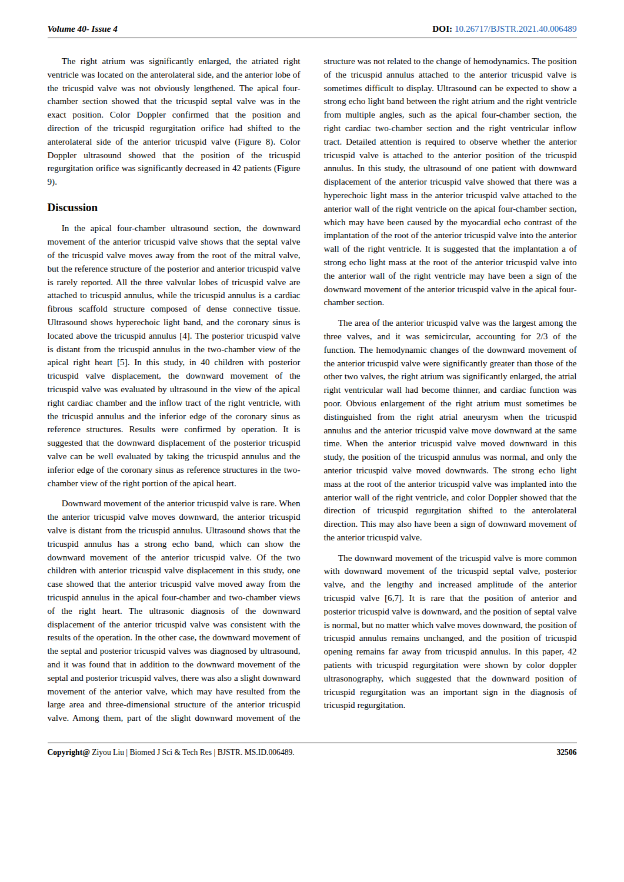Volume 40- Issue 4
DOI: 10.26717/BJSTR.2021.40.006489
The right atrium was significantly enlarged, the atriated right ventricle was located on the anterolateral side, and the anterior lobe of the tricuspid valve was not obviously lengthened. The apical four-chamber section showed that the tricuspid septal valve was in the exact position. Color Doppler confirmed that the position and direction of the tricuspid regurgitation orifice had shifted to the anterolateral side of the anterior tricuspid valve (Figure 8). Color Doppler ultrasound showed that the position of the tricuspid regurgitation orifice was significantly decreased in 42 patients (Figure 9).
Discussion
In the apical four-chamber ultrasound section, the downward movement of the anterior tricuspid valve shows that the septal valve of the tricuspid valve moves away from the root of the mitral valve, but the reference structure of the posterior and anterior tricuspid valve is rarely reported. All the three valvular lobes of tricuspid valve are attached to tricuspid annulus, while the tricuspid annulus is a cardiac fibrous scaffold structure composed of dense connective tissue. Ultrasound shows hyperechoic light band, and the coronary sinus is located above the tricuspid annulus [4]. The posterior tricuspid valve is distant from the tricuspid annulus in the two-chamber view of the apical right heart [5]. In this study, in 40 children with posterior tricuspid valve displacement, the downward movement of the tricuspid valve was evaluated by ultrasound in the view of the apical right cardiac chamber and the inflow tract of the right ventricle, with the tricuspid annulus and the inferior edge of the coronary sinus as reference structures. Results were confirmed by operation. It is suggested that the downward displacement of the posterior tricuspid valve can be well evaluated by taking the tricuspid annulus and the inferior edge of the coronary sinus as reference structures in the two- chamber view of the right portion of the apical heart.
Downward movement of the anterior tricuspid valve is rare. When the anterior tricuspid valve moves downward, the anterior tricuspid valve is distant from the tricuspid annulus. Ultrasound shows that the tricuspid annulus has a strong echo band, which can show the downward movement of the anterior tricuspid valve. Of the two children with anterior tricuspid valve displacement in this study, one case showed that the anterior tricuspid valve moved away from the tricuspid annulus in the apical four-chamber and two-chamber views of the right heart. The ultrasonic diagnosis of the downward displacement of the anterior tricuspid valve was consistent with the results of the operation. In the other case, the downward movement of the septal and posterior tricuspid valves was diagnosed by ultrasound, and it was found that in addition to the downward movement of the septal and posterior tricuspid valves, there was also a slight downward movement of the anterior valve, which may have resulted from the large area and three-dimensional structure of the anterior tricuspid valve. Among them, part of the slight downward movement of the structure was not related to the change of hemodynamics. The position of the tricuspid annulus attached to the anterior tricuspid valve is sometimes difficult to display. Ultrasound can be expected to show a strong echo light band between the right atrium and the right ventricle from multiple angles, such as the apical four-chamber section, the right cardiac two-chamber section and the right ventricular inflow tract. Detailed attention is required to observe whether the anterior tricuspid valve is attached to the anterior position of the tricuspid annulus. In this study, the ultrasound of one patient with downward displacement of the anterior tricuspid valve showed that there was a hyperechoic light mass in the anterior tricuspid valve attached to the anterior wall of the right ventricle on the apical four-chamber section, which may have been caused by the myocardial echo contrast of the implantation of the root of the anterior tricuspid valve into the anterior wall of the right ventricle. It is suggested that the implantation a of strong echo light mass at the root of the anterior tricuspid valve into the anterior wall of the right ventricle may have been a sign of the downward movement of the anterior tricuspid valve in the apical four-chamber section.
The area of the anterior tricuspid valve was the largest among the three valves, and it was semicircular, accounting for 2/3 of the function. The hemodynamic changes of the downward movement of the anterior tricuspid valve were significantly greater than those of the other two valves, the right atrium was significantly enlarged, the atrial right ventricular wall had become thinner, and cardiac function was poor. Obvious enlargement of the right atrium must sometimes be distinguished from the right atrial aneurysm when the tricuspid annulus and the anterior tricuspid valve move downward at the same time. When the anterior tricuspid valve moved downward in this study, the position of the tricuspid annulus was normal, and only the anterior tricuspid valve moved downwards. The strong echo light mass at the root of the anterior tricuspid valve was implanted into the anterior wall of the right ventricle, and color Doppler showed that the direction of tricuspid regurgitation shifted to the anterolateral direction. This may also have been a sign of downward movement of the anterior tricuspid valve.
The downward movement of the tricuspid valve is more common with downward movement of the tricuspid septal valve, posterior valve, and the lengthy and increased amplitude of the anterior tricuspid valve [6,7]. It is rare that the position of anterior and posterior tricuspid valve is downward, and the position of septal valve is normal, but no matter which valve moves downward, the position of tricuspid annulus remains unchanged, and the position of tricuspid opening remains far away from tricuspid annulus. In this paper, 42 patients with tricuspid regurgitation were shown by color doppler ultrasonography, which suggested that the downward position of tricuspid regurgitation was an important sign in the diagnosis of tricuspid regurgitation.
Copyright@ Ziyou Liu | Biomed J Sci & Tech Res | BJSTR. MS.ID.006489.
32506